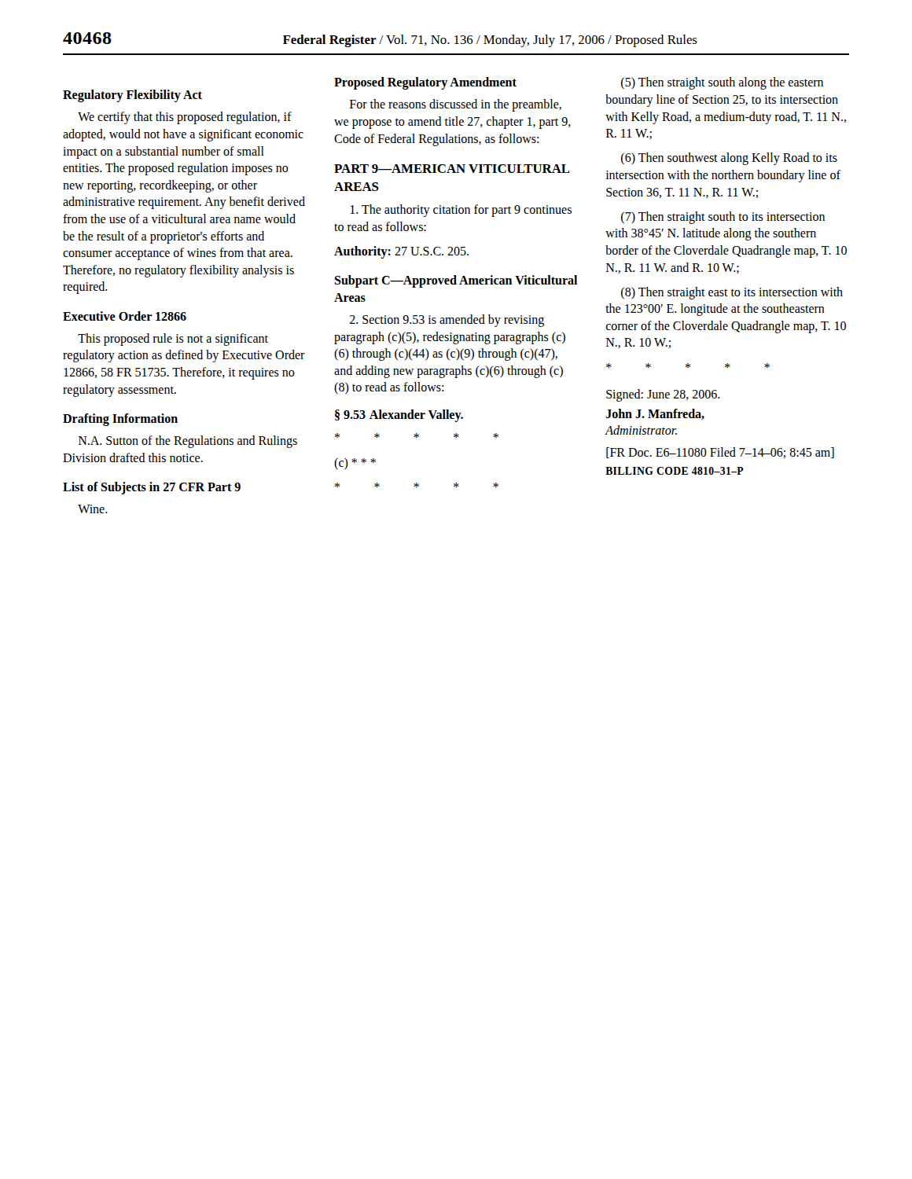40468
Federal Register / Vol. 71, No. 136 / Monday, July 17, 2006 / Proposed Rules
Regulatory Flexibility Act
We certify that this proposed regulation, if adopted, would not have a significant economic impact on a substantial number of small entities. The proposed regulation imposes no new reporting, recordkeeping, or other administrative requirement. Any benefit derived from the use of a viticultural area name would be the result of a proprietor's efforts and consumer acceptance of wines from that area. Therefore, no regulatory flexibility analysis is required.
Executive Order 12866
This proposed rule is not a significant regulatory action as defined by Executive Order 12866, 58 FR 51735. Therefore, it requires no regulatory assessment.
Drafting Information
N.A. Sutton of the Regulations and Rulings Division drafted this notice.
List of Subjects in 27 CFR Part 9
Wine.
Proposed Regulatory Amendment
For the reasons discussed in the preamble, we propose to amend title 27, chapter 1, part 9, Code of Federal Regulations, as follows:
PART 9—AMERICAN VITICULTURAL AREAS
1. The authority citation for part 9 continues to read as follows:
Authority: 27 U.S.C. 205.
Subpart C—Approved American Viticultural Areas
2. Section 9.53 is amended by revising paragraph (c)(5), redesignating paragraphs (c)(6) through (c)(44) as (c)(9) through (c)(47), and adding new paragraphs (c)(6) through (c)(8) to read as follows:
§ 9.53 Alexander Valley.
* * * * *
(c) * * *
* * * * *
(5) Then straight south along the eastern boundary line of Section 25, to its intersection with Kelly Road, a medium-duty road, T. 11 N., R. 11 W.;
(6) Then southwest along Kelly Road to its intersection with the northern boundary line of Section 36, T. 11 N., R. 11 W.;
(7) Then straight south to its intersection with 38°45′ N. latitude along the southern border of the Cloverdale Quadrangle map, T. 10 N., R. 11 W. and R. 10 W.;
(8) Then straight east to its intersection with the 123°00′ E. longitude at the southeastern corner of the Cloverdale Quadrangle map, T. 10 N., R. 10 W.;
* * * * *
Signed: June 28, 2006.
John J. Manfreda,
Administrator.
[FR Doc. E6–11080 Filed 7–14–06; 8:45 am]
BILLING CODE 4810–31–P